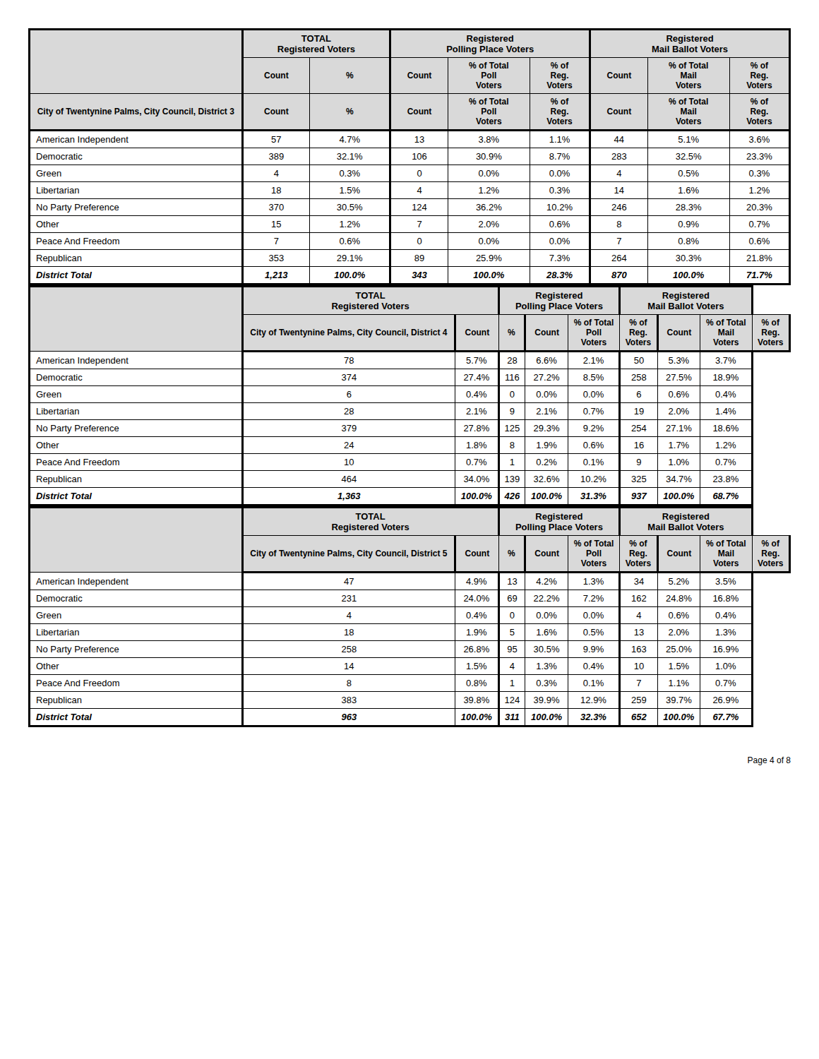| | TOTAL Registered Voters | Registered Polling Place Voters | Registered Mail Ballot Voters |
| --- | --- | --- | --- |
| Count | % | Count | % of Total Poll Voters | % of Reg. Voters | Count | % of Total Mail Voters | % of Reg. Voters |
| City of Twentynine Palms, City Council, District 3 | Count | % | Count | % of Total Poll Voters | % of Reg. Voters | Count | % of Total Mail Voters | % of Reg. Voters |
| American Independent | 57 | 4.7% | 13 | 3.8% | 1.1% | 44 | 5.1% | 3.6% |
| Democratic | 389 | 32.1% | 106 | 30.9% | 8.7% | 283 | 32.5% | 23.3% |
| Green | 4 | 0.3% | 0 | 0.0% | 0.0% | 4 | 0.5% | 0.3% |
| Libertarian | 18 | 1.5% | 4 | 1.2% | 0.3% | 14 | 1.6% | 1.2% |
| No Party Preference | 370 | 30.5% | 124 | 36.2% | 10.2% | 246 | 28.3% | 20.3% |
| Other | 15 | 1.2% | 7 | 2.0% | 0.6% | 8 | 0.9% | 0.7% |
| Peace And Freedom | 7 | 0.6% | 0 | 0.0% | 0.0% | 7 | 0.8% | 0.6% |
| Republican | 353 | 29.1% | 89 | 25.9% | 7.3% | 264 | 30.3% | 21.8% |
| District Total | 1,213 | 100.0% | 343 | 100.0% | 28.3% | 870 | 100.0% | 71.7% |
| | TOTAL Registered Voters | Registered Polling Place Voters | Registered Mail Ballot Voters |
| --- | --- | --- | --- |
| City of Twentynine Palms, City Council, District 4 | Count | % | Count | % of Total Poll Voters | % of Reg. Voters | Count | % of Total Mail Voters | % of Reg. Voters |
| American Independent | 78 | 5.7% | 28 | 6.6% | 2.1% | 50 | 5.3% | 3.7% |
| Democratic | 374 | 27.4% | 116 | 27.2% | 8.5% | 258 | 27.5% | 18.9% |
| Green | 6 | 0.4% | 0 | 0.0% | 0.0% | 6 | 0.6% | 0.4% |
| Libertarian | 28 | 2.1% | 9 | 2.1% | 0.7% | 19 | 2.0% | 1.4% |
| No Party Preference | 379 | 27.8% | 125 | 29.3% | 9.2% | 254 | 27.1% | 18.6% |
| Other | 24 | 1.8% | 8 | 1.9% | 0.6% | 16 | 1.7% | 1.2% |
| Peace And Freedom | 10 | 0.7% | 1 | 0.2% | 0.1% | 9 | 1.0% | 0.7% |
| Republican | 464 | 34.0% | 139 | 32.6% | 10.2% | 325 | 34.7% | 23.8% |
| District Total | 1,363 | 100.0% | 426 | 100.0% | 31.3% | 937 | 100.0% | 68.7% |
| | TOTAL Registered Voters | Registered Polling Place Voters | Registered Mail Ballot Voters |
| --- | --- | --- | --- |
| City of Twentynine Palms, City Council, District 5 | Count | % | Count | % of Total Poll Voters | % of Reg. Voters | Count | % of Total Mail Voters | % of Reg. Voters |
| American Independent | 47 | 4.9% | 13 | 4.2% | 1.3% | 34 | 5.2% | 3.5% |
| Democratic | 231 | 24.0% | 69 | 22.2% | 7.2% | 162 | 24.8% | 16.8% |
| Green | 4 | 0.4% | 0 | 0.0% | 0.0% | 4 | 0.6% | 0.4% |
| Libertarian | 18 | 1.9% | 5 | 1.6% | 0.5% | 13 | 2.0% | 1.3% |
| No Party Preference | 258 | 26.8% | 95 | 30.5% | 9.9% | 163 | 25.0% | 16.9% |
| Other | 14 | 1.5% | 4 | 1.3% | 0.4% | 10 | 1.5% | 1.0% |
| Peace And Freedom | 8 | 0.8% | 1 | 0.3% | 0.1% | 7 | 1.1% | 0.7% |
| Republican | 383 | 39.8% | 124 | 39.9% | 12.9% | 259 | 39.7% | 26.9% |
| District Total | 963 | 100.0% | 311 | 100.0% | 32.3% | 652 | 100.0% | 67.7% |
Page 4 of 8